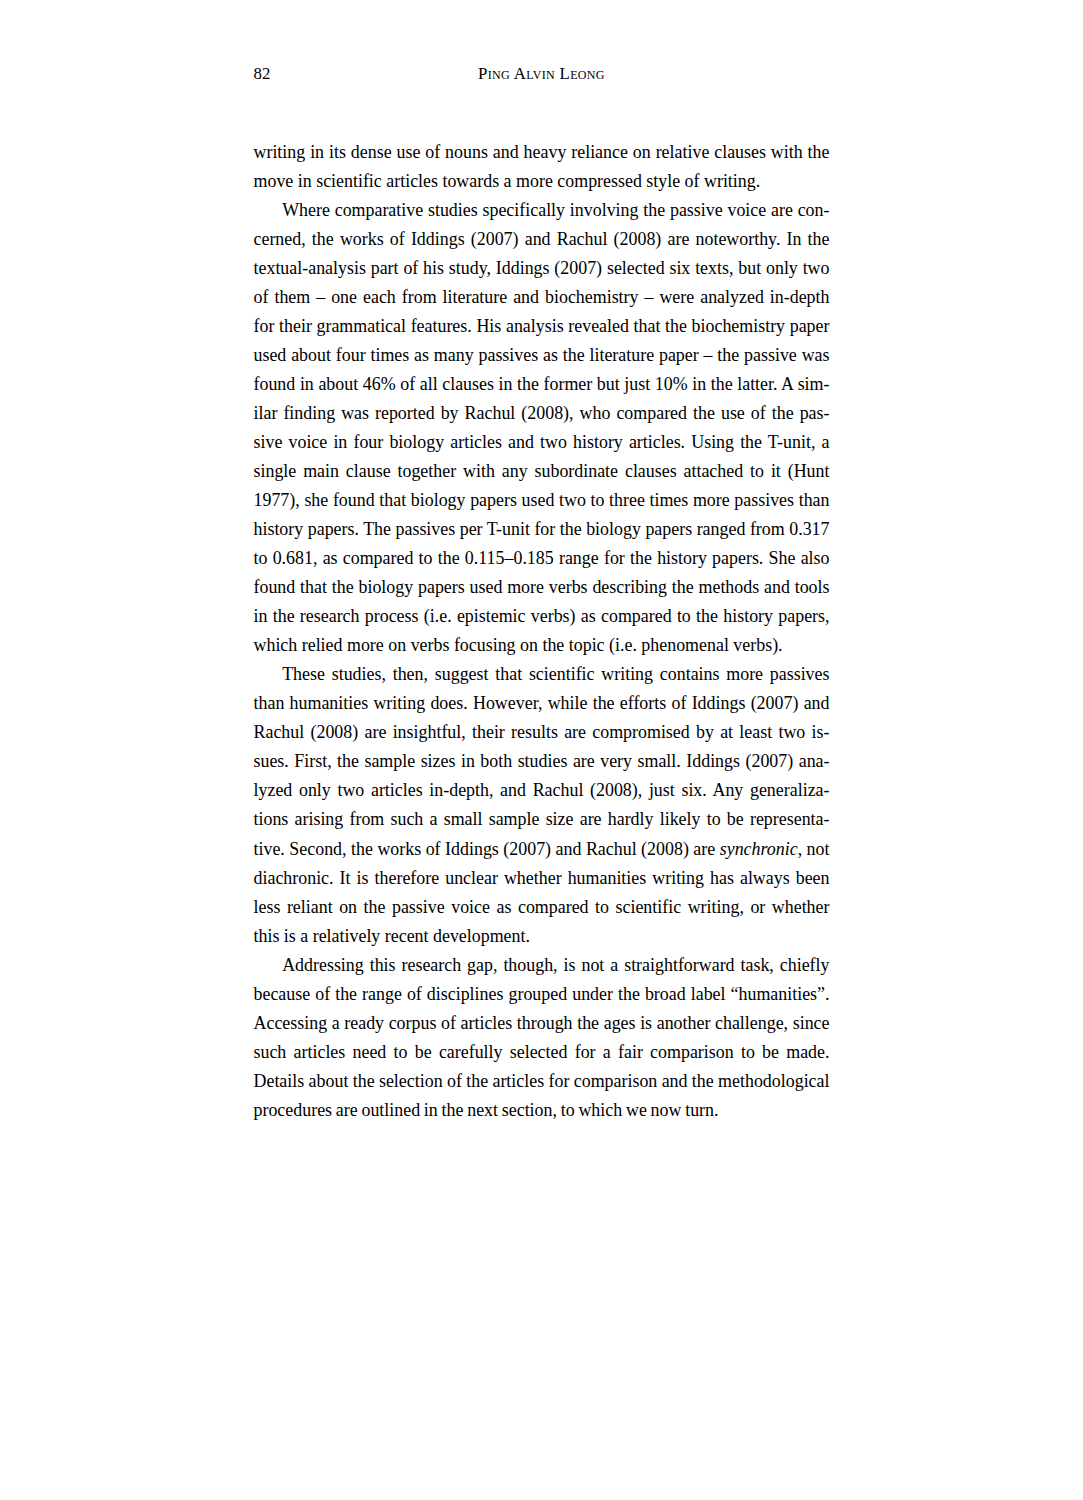82 Ping Alvin Leong
writing in its dense use of nouns and heavy reliance on relative clauses with the move in scientific articles towards a more compressed style of writing.
Where comparative studies specifically involving the passive voice are concerned, the works of Iddings (2007) and Rachul (2008) are noteworthy. In the textual-analysis part of his study, Iddings (2007) selected six texts, but only two of them – one each from literature and biochemistry – were analyzed in-depth for their grammatical features. His analysis revealed that the biochemistry paper used about four times as many passives as the literature paper – the passive was found in about 46% of all clauses in the former but just 10% in the latter. A similar finding was reported by Rachul (2008), who compared the use of the passive voice in four biology articles and two history articles. Using the T-unit, a single main clause together with any subordinate clauses attached to it (Hunt 1977), she found that biology papers used two to three times more passives than history papers. The passives per T-unit for the biology papers ranged from 0.317 to 0.681, as compared to the 0.115–0.185 range for the history papers. She also found that the biology papers used more verbs describing the methods and tools in the research process (i.e. epistemic verbs) as compared to the history papers, which relied more on verbs focusing on the topic (i.e. phenomenal verbs).
These studies, then, suggest that scientific writing contains more passives than humanities writing does. However, while the efforts of Iddings (2007) and Rachul (2008) are insightful, their results are compromised by at least two issues. First, the sample sizes in both studies are very small. Iddings (2007) analyzed only two articles in-depth, and Rachul (2008), just six. Any generalizations arising from such a small sample size are hardly likely to be representative. Second, the works of Iddings (2007) and Rachul (2008) are synchronic, not diachronic. It is therefore unclear whether humanities writing has always been less reliant on the passive voice as compared to scientific writing, or whether this is a relatively recent development.
Addressing this research gap, though, is not a straightforward task, chiefly because of the range of disciplines grouped under the broad label “humanities”. Accessing a ready corpus of articles through the ages is another challenge, since such articles need to be carefully selected for a fair comparison to be made. Details about the selection of the articles for comparison and the methodological procedures are outlined in the next section, to which we now turn.